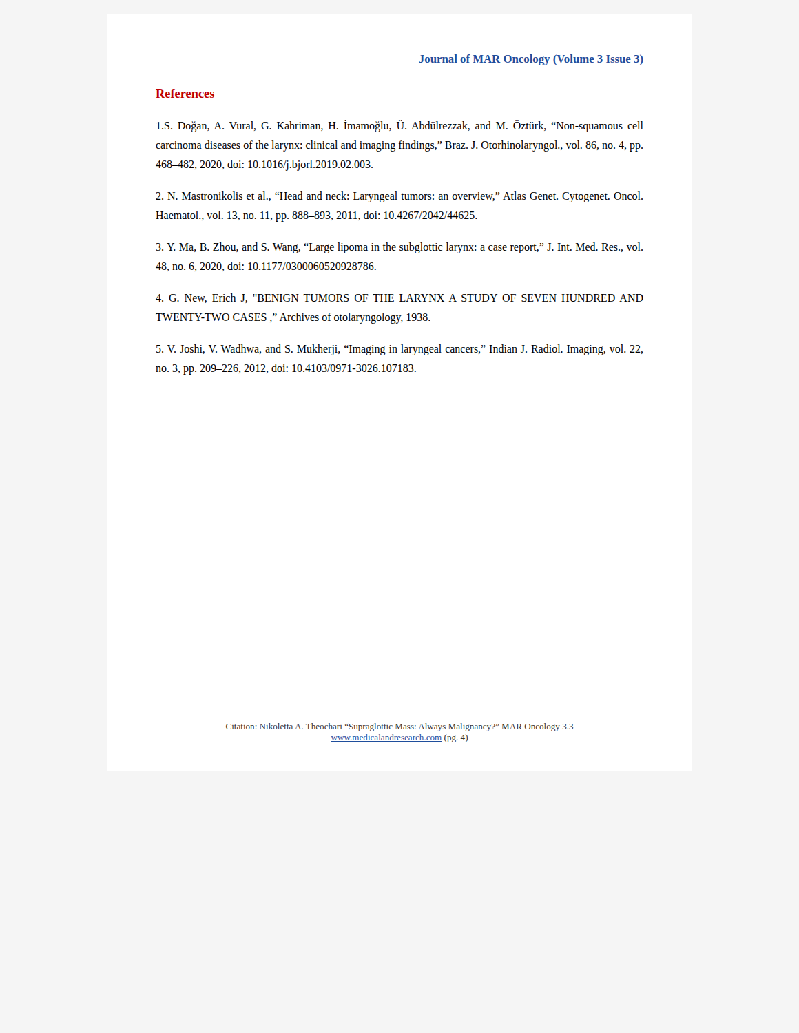Journal of MAR Oncology (Volume 3 Issue 3)
References
1.S. Doğan, A. Vural, G. Kahriman, H. İmamoğlu, Ü. Abdülrezzak, and M. Öztürk, “Non-squamous cell carcinoma diseases of the larynx: clinical and imaging findings,” Braz. J. Otorhinolaryngol., vol. 86, no. 4, pp. 468–482, 2020, doi: 10.1016/j.bjorl.2019.02.003.
2. N. Mastronikolis et al., “Head and neck: Laryngeal tumors: an overview,” Atlas Genet. Cytogenet. Oncol. Haematol., vol. 13, no. 11, pp. 888–893, 2011, doi: 10.4267/2042/44625.
3. Y. Ma, B. Zhou, and S. Wang, “Large lipoma in the subglottic larynx: a case report,” J. Int. Med. Res., vol. 48, no. 6, 2020, doi: 10.1177/0300060520928786.
4. G. New, Erich J, "BENIGN TUMORS OF THE LARYNX A STUDY OF SEVEN HUNDRED AND TWENTY-TWO CASES ,” Archives of otolaryngology, 1938.
5. V. Joshi, V. Wadhwa, and S. Mukherji, “Imaging in laryngeal cancers,” Indian J. Radiol. Imaging, vol. 22, no. 3, pp. 209–226, 2012, doi: 10.4103/0971-3026.107183.
Citation: Nikoletta A. Theochari “Supraglottic Mass: Always Malignancy?” MAR Oncology 3.3
www.medicalandresearch.com (pg. 4)